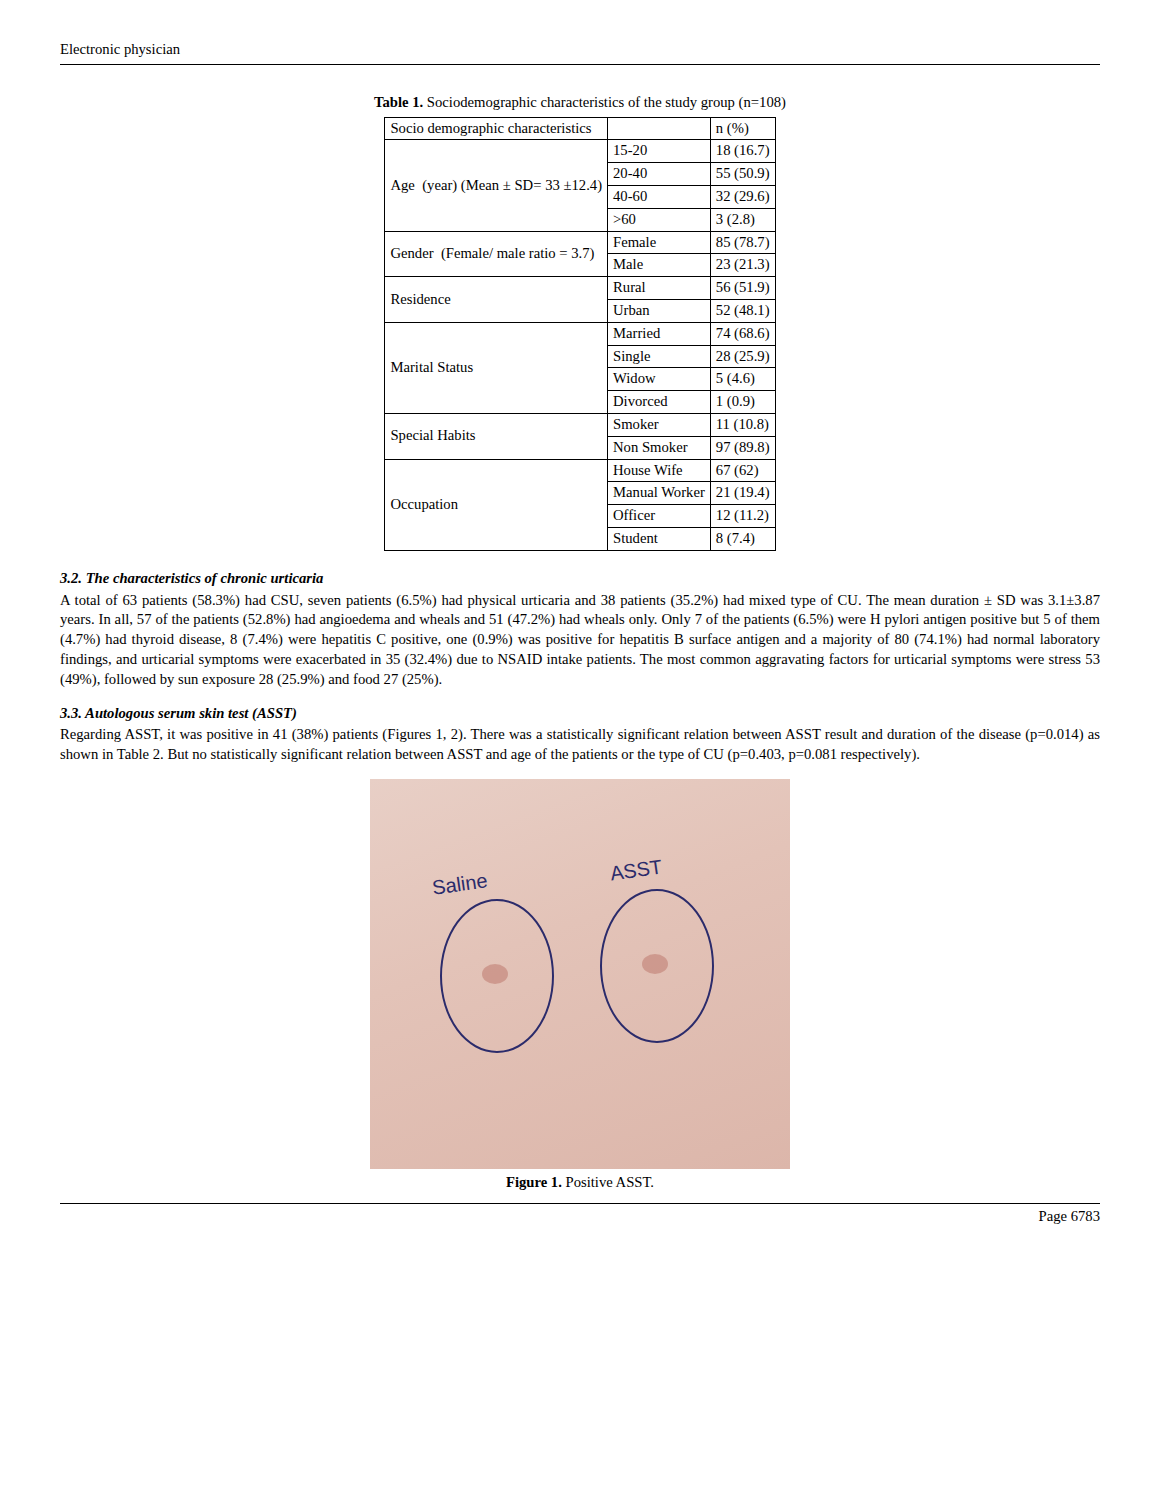Electronic physician
Table 1. Sociodemographic characteristics of the study group (n=108)
| Socio demographic characteristics | | n (%) |
| Age (year) (Mean ± SD= 33 ±12.4) | 15-20 | 18 (16.7) |
| 20-40 | 55 (50.9) |
| 40-60 | 32 (29.6) |
| >60 | 3 (2.8) |
| Gender (Female/ male ratio = 3.7) | Female | 85 (78.7) |
| Male | 23 (21.3) |
| Residence | Rural | 56 (51.9) |
| Urban | 52 (48.1) |
| Marital Status | Married | 74 (68.6) |
| Single | 28 (25.9) |
| Widow | 5 (4.6) |
| Divorced | 1 (0.9) |
| Special Habits | Smoker | 11 (10.8) |
| Non Smoker | 97 (89.8) |
| Occupation | House Wife | 67 (62) |
| Manual Worker | 21 (19.4) |
| Officer | 12 (11.2) |
| Student | 8 (7.4) |
3.2. The characteristics of chronic urticaria
A total of 63 patients (58.3%) had CSU, seven patients (6.5%) had physical urticaria and 38 patients (35.2%) had mixed type of CU. The mean duration ± SD was 3.1±3.87 years. In all, 57 of the patients (52.8%) had angioedema and wheals and 51 (47.2%) had wheals only. Only 7 of the patients (6.5%) were H pylori antigen positive but 5 of them (4.7%) had thyroid disease, 8 (7.4%) were hepatitis C positive, one (0.9%) was positive for hepatitis B surface antigen and a majority of 80 (74.1%) had normal laboratory findings, and urticarial symptoms were exacerbated in 35 (32.4%) due to NSAID intake patients. The most common aggravating factors for urticarial symptoms were stress 53 (49%), followed by sun exposure 28 (25.9%) and food 27 (25%).
3.3. Autologous serum skin test (ASST)
Regarding ASST, it was positive in 41 (38%) patients (Figures 1, 2). There was a statistically significant relation between ASST result and duration of the disease (p=0.014) as shown in Table 2. But no statistically significant relation between ASST and age of the patients or the type of CU (p=0.403, p=0.081 respectively).
Saline
ASST
Figure 1. Positive ASST.
Page 6783